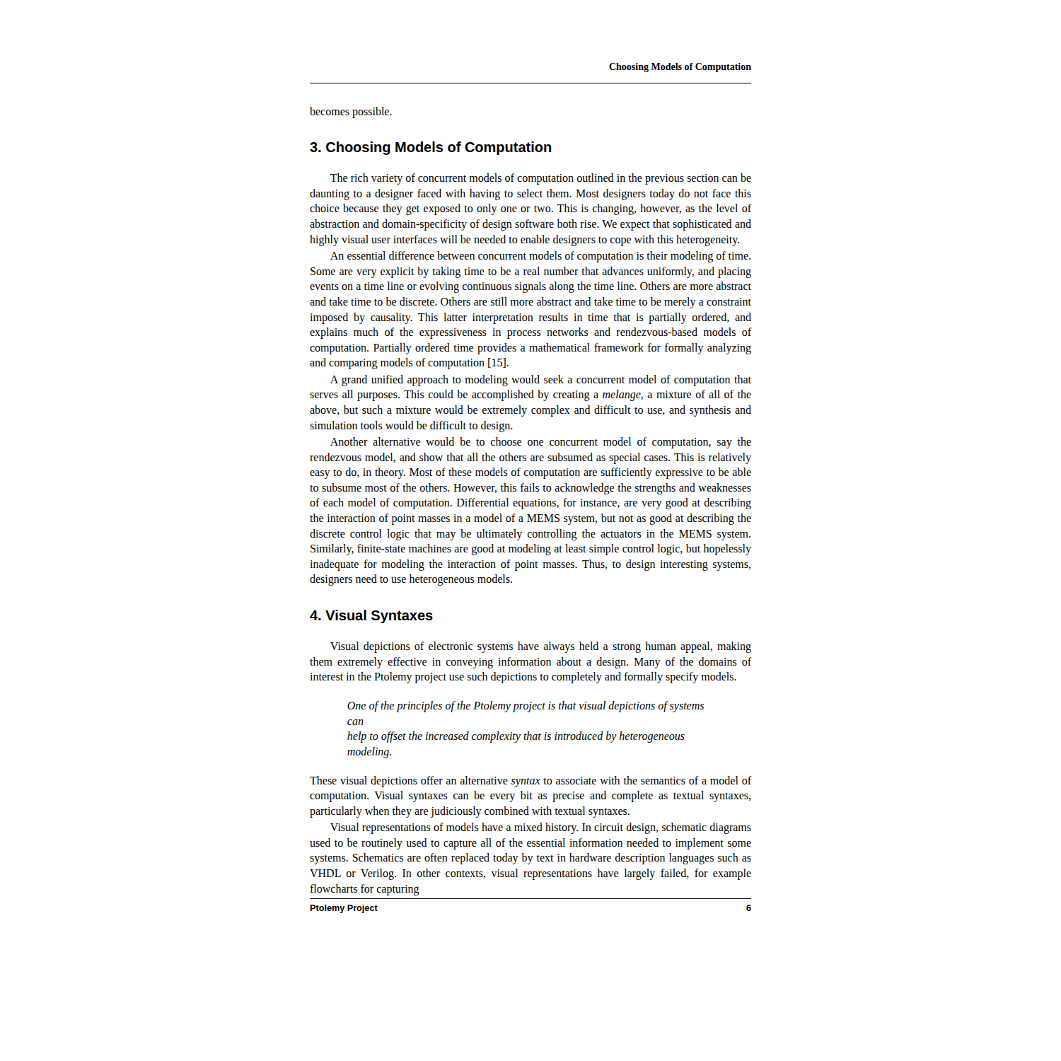Choosing Models of Computation
becomes possible.
3. Choosing Models of Computation
The rich variety of concurrent models of computation outlined in the previous section can be daunting to a designer faced with having to select them. Most designers today do not face this choice because they get exposed to only one or two. This is changing, however, as the level of abstraction and domain-specificity of design software both rise. We expect that sophisticated and highly visual user interfaces will be needed to enable designers to cope with this heterogeneity.
An essential difference between concurrent models of computation is their modeling of time. Some are very explicit by taking time to be a real number that advances uniformly, and placing events on a time line or evolving continuous signals along the time line. Others are more abstract and take time to be discrete. Others are still more abstract and take time to be merely a constraint imposed by causality. This latter interpretation results in time that is partially ordered, and explains much of the expressiveness in process networks and rendezvous-based models of computation. Partially ordered time provides a mathematical framework for formally analyzing and comparing models of computation [15].
A grand unified approach to modeling would seek a concurrent model of computation that serves all purposes. This could be accomplished by creating a melange, a mixture of all of the above, but such a mixture would be extremely complex and difficult to use, and synthesis and simulation tools would be difficult to design.
Another alternative would be to choose one concurrent model of computation, say the rendezvous model, and show that all the others are subsumed as special cases. This is relatively easy to do, in theory. Most of these models of computation are sufficiently expressive to be able to subsume most of the others. However, this fails to acknowledge the strengths and weaknesses of each model of computation. Differential equations, for instance, are very good at describing the interaction of point masses in a model of a MEMS system, but not as good at describing the discrete control logic that may be ultimately controlling the actuators in the MEMS system. Similarly, finite-state machines are good at modeling at least simple control logic, but hopelessly inadequate for modeling the interaction of point masses. Thus, to design interesting systems, designers need to use heterogeneous models.
4. Visual Syntaxes
Visual depictions of electronic systems have always held a strong human appeal, making them extremely effective in conveying information about a design. Many of the domains of interest in the Ptolemy project use such depictions to completely and formally specify models.
One of the principles of the Ptolemy project is that visual depictions of systems can
help to offset the increased complexity that is introduced by heterogeneous modeling.
These visual depictions offer an alternative syntax to associate with the semantics of a model of computation. Visual syntaxes can be every bit as precise and complete as textual syntaxes, particularly when they are judiciously combined with textual syntaxes.
Visual representations of models have a mixed history. In circuit design, schematic diagrams used to be routinely used to capture all of the essential information needed to implement some systems. Schematics are often replaced today by text in hardware description languages such as VHDL or Verilog. In other contexts, visual representations have largely failed, for example flowcharts for capturing
Ptolemy Project 6